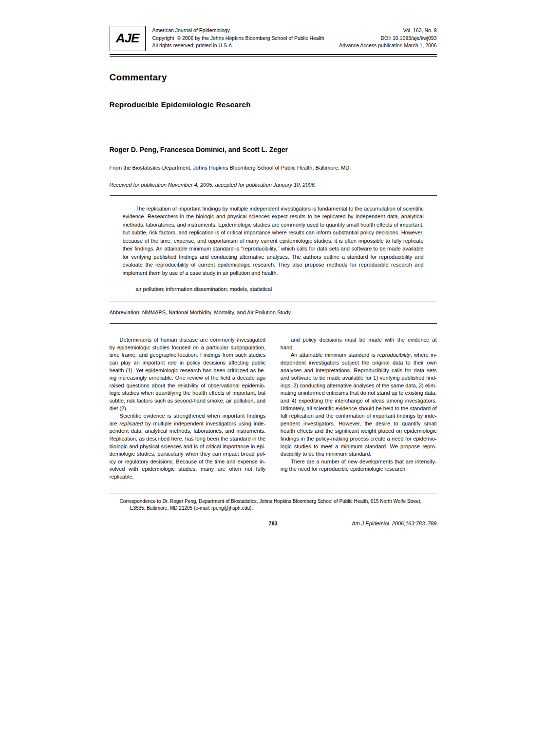AJE
American Journal of Epidemiology
Copyright © 2006 by the Johns Hopkins Bloomberg School of Public Health
All rights reserved; printed in U.S.A.
Vol. 163, No. 9
DOI: 10.1093/aje/kwj093
Advance Access publication March 1, 2006
Commentary
Reproducible Epidemiologic Research
Roger D. Peng, Francesca Dominici, and Scott L. Zeger
From the Biostatistics Department, Johns Hopkins Bloomberg School of Public Health, Baltimore, MD.
Received for publication November 4, 2005; accepted for publication January 10, 2006.
The replication of important findings by multiple independent investigators is fundamental to the accumulation of scientific evidence. Researchers in the biologic and physical sciences expect results to be replicated by independent data, analytical methods, laboratories, and instruments. Epidemiologic studies are commonly used to quantify small health effects of important, but subtle, risk factors, and replication is of critical importance where results can inform substantial policy decisions. However, because of the time, expense, and opportunism of many current epidemiologic studies, it is often impossible to fully replicate their findings. An attainable minimum standard is ‘‘reproducibility,’’ which calls for data sets and software to be made available for verifying published findings and conducting alternative analyses. The authors outline a standard for reproducibility and evaluate the reproducibility of current epidemiologic research. They also propose methods for reproducible research and implement them by use of a case study in air pollution and health.
air pollution; information dissemination; models, statistical
Abbreviation: NMMAPS, National Morbidity, Mortality, and Air Pollution Study.
Determinants of human disease are commonly investigated by epidemiologic studies focused on a particular subpopulation, time frame, and geographic location. Findings from such studies can play an important role in policy decisions affecting public health (1). Yet epidemiologic research has been criticized as being increasingly unreliable. One review of the field a decade ago raised questions about the reliability of observational epidemiologic studies when quantifying the health effects of important, but subtle, risk factors such as second-hand smoke, air pollution, and diet (2).
Scientific evidence is strengthened when important findings are replicated by multiple independent investigators using independent data, analytical methods, laboratories, and instruments. Replication, as described here, has long been the standard in the biologic and physical sciences and is of critical importance in epidemiologic studies, particularly when they can impact broad policy or regulatory decisions. Because of the time and expense involved with epidemiologic studies, many are often not fully replicable,
and policy decisions must be made with the evidence at hand.
An attainable minimum standard is reproducibility, where independent investigators subject the original data to their own analyses and interpretations. Reproducibility calls for data sets and software to be made available for 1) verifying published findings, 2) conducting alternative analyses of the same data, 3) eliminating uninformed criticisms that do not stand up to existing data, and 4) expediting the interchange of ideas among investigators. Ultimately, all scientific evidence should be held to the standard of full replication and the confirmation of important findings by independent investigators. However, the desire to quantify small health effects and the significant weight placed on epidemiologic findings in the policy-making process create a need for epidemiologic studies to meet a minimum standard. We propose reproducibility to be this minimum standard.
There are a number of new developments that are intensifying the need for reproducible epidemiologic research.
Correspondence to Dr. Roger Peng, Department of Biostatistics, Johns Hopkins Bloomberg School of Public Health, 615 North Wolfe Street, E3535, Baltimore, MD 21205 (e-mail: rpeng@jhsph.edu).
783 Am J Epidemiol 2006;163:783–789